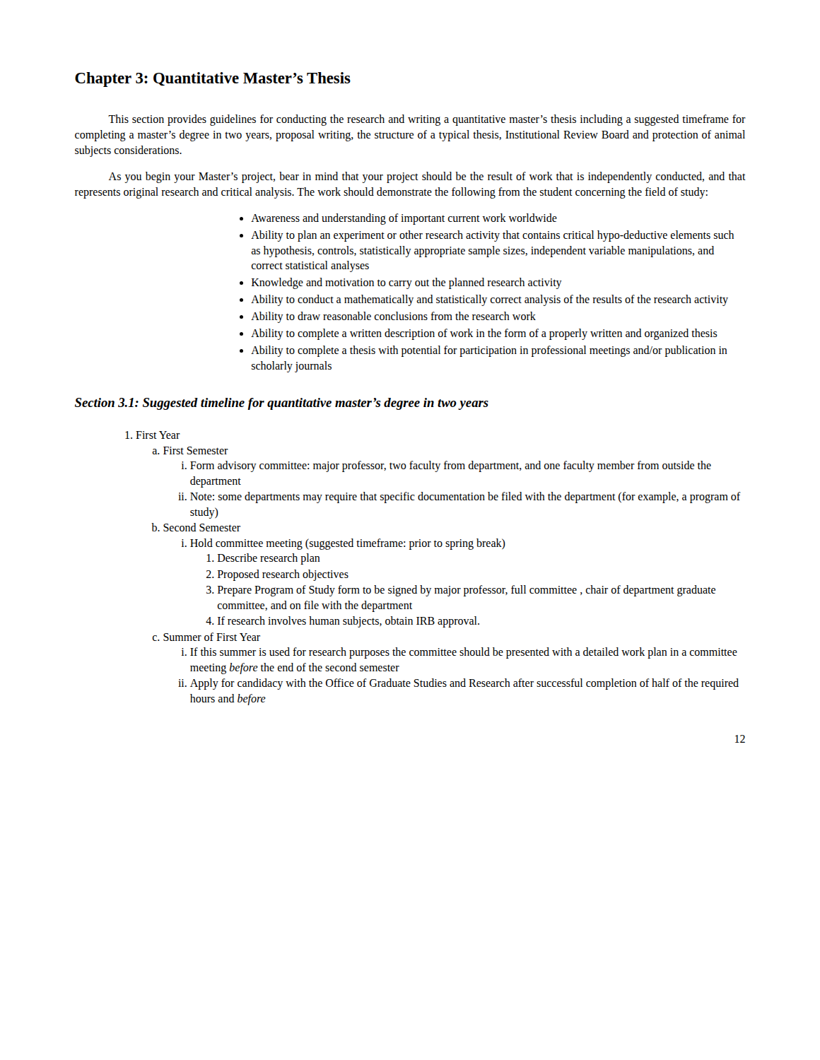Chapter 3: Quantitative Master’s Thesis
This section provides guidelines for conducting the research and writing a quantitative master’s thesis including a suggested timeframe for completing a master’s degree in two years, proposal writing, the structure of a typical thesis, Institutional Review Board and protection of animal subjects considerations.
As you begin your Master’s project, bear in mind that your project should be the result of work that is independently conducted, and that represents original research and critical analysis. The work should demonstrate the following from the student concerning the field of study:
Awareness and understanding of important current work worldwide
Ability to plan an experiment or other research activity that contains critical hypo-deductive elements such as hypothesis, controls, statistically appropriate sample sizes, independent variable manipulations, and correct statistical analyses
Knowledge and motivation to carry out the planned research activity
Ability to conduct a mathematically and statistically correct analysis of the results of the research activity
Ability to draw reasonable conclusions from the research work
Ability to complete a written description of work in the form of a properly written and organized thesis
Ability to complete a thesis with potential for participation in professional meetings and/or publication in scholarly journals
Section 3.1: Suggested timeline for quantitative master’s degree in two years
First Year
First Semester
Form advisory committee: major professor, two faculty from department, and one faculty member from outside the department
Note: some departments may require that specific documentation be filed with the department (for example, a program of study)
Second Semester
Hold committee meeting (suggested timeframe: prior to spring break)
Describe research plan
Proposed research objectives
Prepare Program of Study form to be signed by major professor, full committee , chair of department graduate committee, and on file with the department
If research involves human subjects, obtain IRB approval.
Summer of First Year
If this summer is used for research purposes the committee should be presented with a detailed work plan in a committee meeting before the end of the second semester
Apply for candidacy with the Office of Graduate Studies and Research after successful completion of half of the required hours and before
12